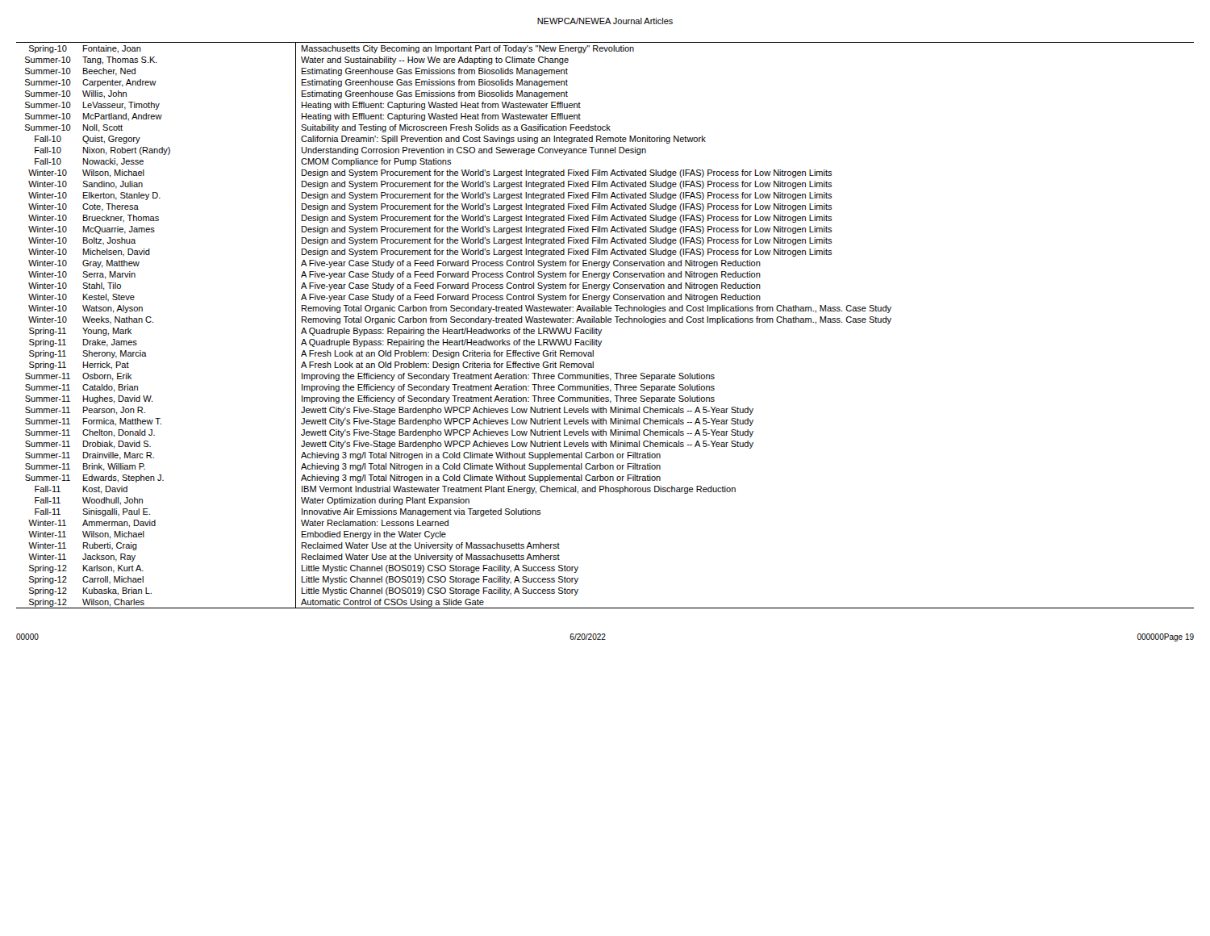NEWPCA/NEWEA Journal Articles
| Spring-10 | Fontaine, Joan | Massachusetts City Becoming an Important Part of Today's "New Energy" Revolution |
| Summer-10 | Tang, Thomas S.K. | Water and Sustainability -- How We are Adapting to Climate Change |
| Summer-10 | Beecher, Ned | Estimating Greenhouse Gas Emissions from Biosolids Management |
| Summer-10 | Carpenter, Andrew | Estimating Greenhouse Gas Emissions from Biosolids Management |
| Summer-10 | Willis, John | Estimating Greenhouse Gas Emissions from Biosolids Management |
| Summer-10 | LeVasseur, Timothy | Heating with Effluent: Capturing Wasted Heat from Wastewater Effluent |
| Summer-10 | McPartland, Andrew | Heating with Effluent: Capturing Wasted Heat from Wastewater Effluent |
| Summer-10 | Noll, Scott | Suitability and Testing of Microscreen Fresh Solids as a Gasification Feedstock |
| Fall-10 | Quist, Gregory | California Dreamin': Spill Prevention and Cost Savings using an Integrated Remote Monitoring Network |
| Fall-10 | Nixon, Robert (Randy) | Understanding Corrosion Prevention in CSO and Sewerage Conveyance Tunnel Design |
| Fall-10 | Nowacki, Jesse | CMOM Compliance for Pump Stations |
| Winter-10 | Wilson, Michael | Design and System Procurement for the World's Largest Integrated Fixed Film Activated Sludge (IFAS) Process for Low Nitrogen Limits |
| Winter-10 | Sandino, Julian | Design and System Procurement for the World's Largest Integrated Fixed Film Activated Sludge (IFAS) Process for Low Nitrogen Limits |
| Winter-10 | Elkerton, Stanley D. | Design and System Procurement for the World's Largest Integrated Fixed Film Activated Sludge (IFAS) Process for Low Nitrogen Limits |
| Winter-10 | Cote, Theresa | Design and System Procurement for the World's Largest Integrated Fixed Film Activated Sludge (IFAS) Process for Low Nitrogen Limits |
| Winter-10 | Brueckner, Thomas | Design and System Procurement for the World's Largest Integrated Fixed Film Activated Sludge (IFAS) Process for Low Nitrogen Limits |
| Winter-10 | McQuarrie, James | Design and System Procurement for the World's Largest Integrated Fixed Film Activated Sludge (IFAS) Process for Low Nitrogen Limits |
| Winter-10 | Boltz, Joshua | Design and System Procurement for the World's Largest Integrated Fixed Film Activated Sludge (IFAS) Process for Low Nitrogen Limits |
| Winter-10 | Michelsen, David | Design and System Procurement for the World's Largest Integrated Fixed Film Activated Sludge (IFAS) Process for Low Nitrogen Limits |
| Winter-10 | Gray, Matthew | A Five-year Case Study of a Feed Forward Process Control System for Energy Conservation and Nitrogen Reduction |
| Winter-10 | Serra, Marvin | A Five-year Case Study of a Feed Forward Process Control System for Energy Conservation and Nitrogen Reduction |
| Winter-10 | Stahl, Tilo | A Five-year Case Study of a Feed Forward Process Control System for Energy Conservation and Nitrogen Reduction |
| Winter-10 | Kestel, Steve | A Five-year Case Study of a Feed Forward Process Control System for Energy Conservation and Nitrogen Reduction |
| Winter-10 | Watson, Alyson | Removing Total Organic Carbon from Secondary-treated Wastewater: Available Technologies and Cost Implications from Chatham., Mass. Case Study |
| Winter-10 | Weeks, Nathan C. | Removing Total Organic Carbon from Secondary-treated Wastewater: Available Technologies and Cost Implications from Chatham., Mass. Case Study |
| Spring-11 | Young, Mark | A Quadruple Bypass: Repairing the Heart/Headworks of the LRWWU Facility |
| Spring-11 | Drake, James | A Quadruple Bypass: Repairing the Heart/Headworks of the LRWWU Facility |
| Spring-11 | Sherony, Marcia | A Fresh Look at an Old Problem: Design Criteria for Effective Grit Removal |
| Spring-11 | Herrick, Pat | A Fresh Look at an Old Problem: Design Criteria for Effective Grit Removal |
| Summer-11 | Osborn, Erik | Improving the Efficiency of Secondary Treatment Aeration: Three Communities, Three Separate Solutions |
| Summer-11 | Cataldo, Brian | Improving the Efficiency of Secondary Treatment Aeration: Three Communities, Three Separate Solutions |
| Summer-11 | Hughes, David W. | Improving the Efficiency of Secondary Treatment Aeration: Three Communities, Three Separate Solutions |
| Summer-11 | Pearson, Jon R. | Jewett City's Five-Stage Bardenpho WPCP Achieves Low Nutrient Levels with Minimal Chemicals -- A 5-Year Study |
| Summer-11 | Formica, Matthew T. | Jewett City's Five-Stage Bardenpho WPCP Achieves Low Nutrient Levels with Minimal Chemicals -- A 5-Year Study |
| Summer-11 | Chelton, Donald J. | Jewett City's Five-Stage Bardenpho WPCP Achieves Low Nutrient Levels with Minimal Chemicals -- A 5-Year Study |
| Summer-11 | Drobiak, David S. | Jewett City's Five-Stage Bardenpho WPCP Achieves Low Nutrient Levels with Minimal Chemicals -- A 5-Year Study |
| Summer-11 | Drainville, Marc R. | Achieving 3 mg/l Total Nitrogen in a Cold Climate Without Supplemental Carbon or Filtration |
| Summer-11 | Brink, William P. | Achieving 3 mg/l Total Nitrogen in a Cold Climate Without Supplemental Carbon or Filtration |
| Summer-11 | Edwards, Stephen J. | Achieving 3 mg/l Total Nitrogen in a Cold Climate Without Supplemental Carbon or Filtration |
| Fall-11 | Kost, David | IBM Vermont Industrial Wastewater Treatment Plant Energy, Chemical, and Phosphorous Discharge Reduction |
| Fall-11 | Woodhull, John | Water Optimization during Plant Expansion |
| Fall-11 | Sinisgalli, Paul E. | Innovative Air Emissions Management via Targeted Solutions |
| Winter-11 | Ammerman, David | Water Reclamation: Lessons Learned |
| Winter-11 | Wilson, Michael | Embodied Energy in the Water Cycle |
| Winter-11 | Ruberti, Craig | Reclaimed Water Use at the University of Massachusetts Amherst |
| Winter-11 | Jackson, Ray | Reclaimed Water Use at the University of Massachusetts Amherst |
| Spring-12 | Karlson, Kurt A. | Little Mystic Channel (BOS019) CSO Storage Facility, A Success Story |
| Spring-12 | Carroll, Michael | Little Mystic Channel (BOS019) CSO Storage Facility, A Success Story |
| Spring-12 | Kubaska, Brian L. | Little Mystic Channel (BOS019) CSO Storage Facility, A Success Story |
| Spring-12 | Wilson, Charles | Automatic Control of CSOs Using a Slide Gate |
000006/20/2022 000000Page 19